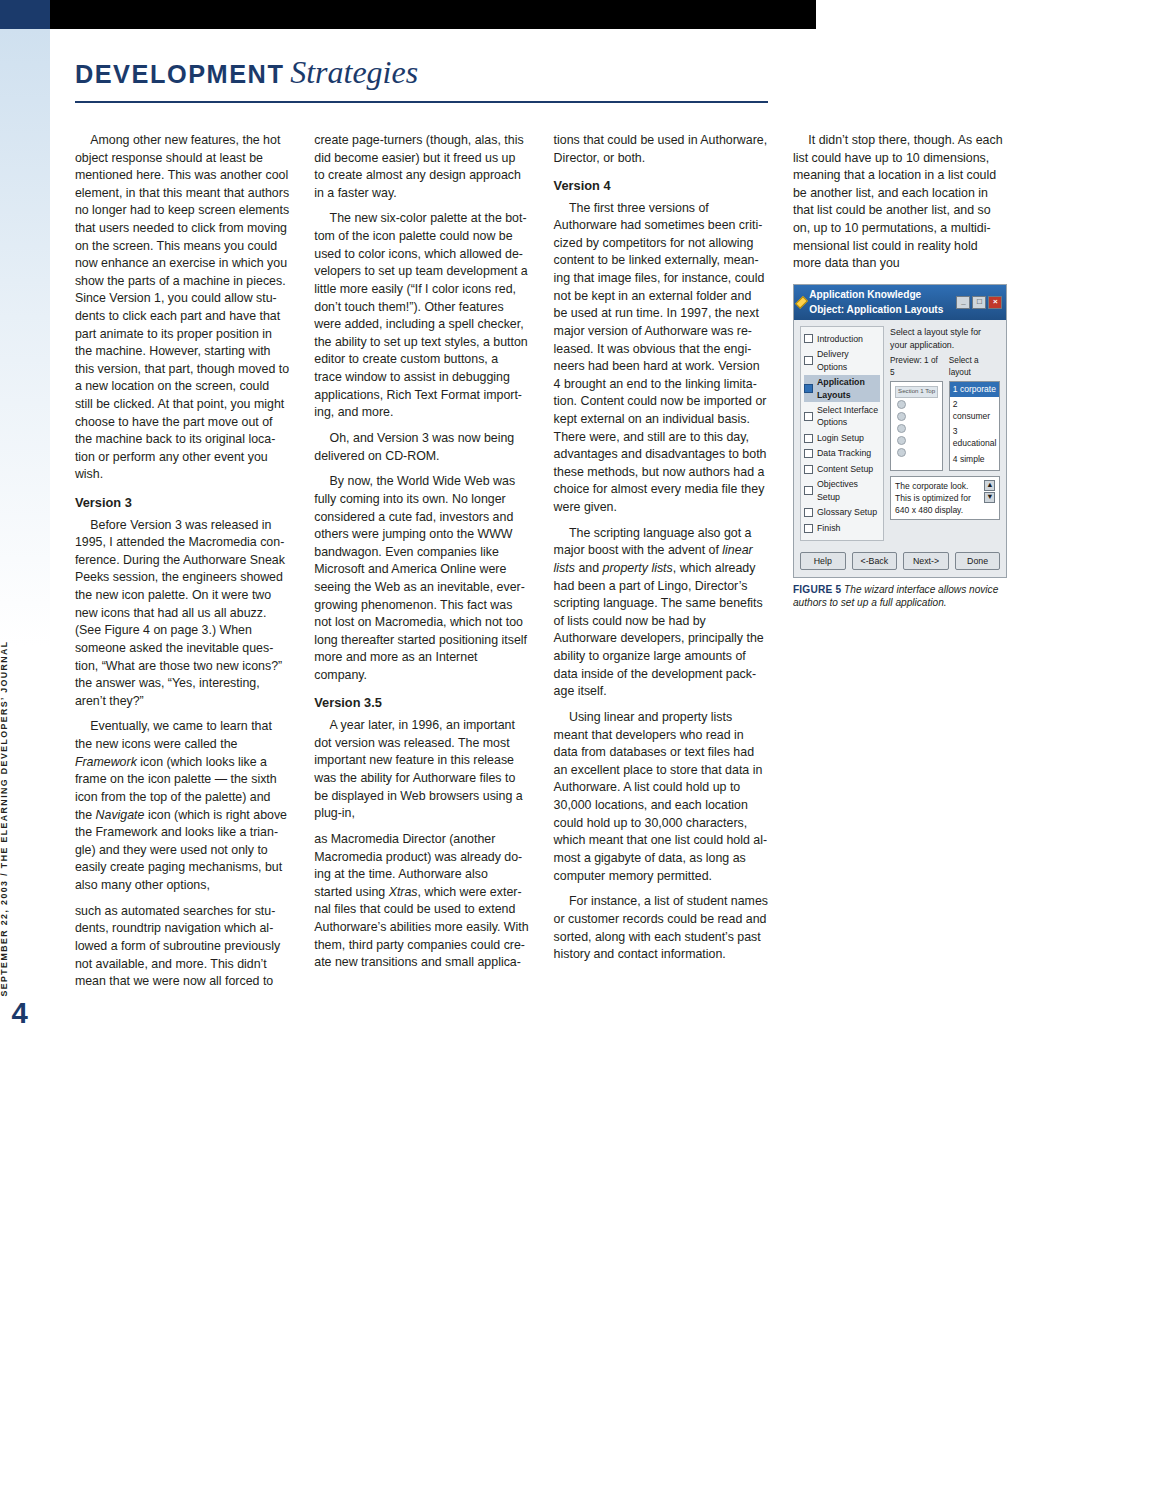SEPTEMBER 22, 2003 / THE ELEARNING DEVELOPERS’ JOURNAL
4
Development Strategies
Among other new features, the hot object response should at least be mentioned here. This was another cool element, in that this meant that authors no longer had to keep screen elements that users needed to click from moving on the screen. This means you could now enhance an exercise in which you show the parts of a machine in pieces. Since Version 1, you could allow students to click each part and have that part animate to its proper position in the machine. However, starting with this version, that part, though moved to a new location on the screen, could still be clicked. At that point, you might choose to have the part move out of the machine back to its original location or perform any other event you wish.
Version 3
Before Version 3 was released in 1995, I attended the Macromedia conference. During the Authorware Sneak Peeks session, the engineers showed the new icon palette. On it were two new icons that had all us all abuzz. (See Figure 4 on page 3.) When someone asked the inevitable question, “What are those two new icons?” the answer was, “Yes, interesting, aren’t they?”
Eventually, we came to learn that the new icons were called the Framework icon (which looks like a frame on the icon palette — the sixth icon from the top of the palette) and the Navigate icon (which is right above the Framework and looks like a triangle) and they were used not only to easily create paging mechanisms, but also many other options,
such as automated searches for students, roundtrip navigation which allowed a form of subroutine previously not available, and more. This didn’t mean that we were now all forced to create page-turners (though, alas, this did become easier) but it freed us up to create almost any design approach in a faster way.
The new six-color palette at the bottom of the icon palette could now be used to color icons, which allowed developers to set up team development a little more easily (“If I color icons red, don’t touch them!”). Other features were added, including a spell checker, the ability to set up text styles, a button editor to create custom buttons, a trace window to assist in debugging applications, Rich Text Format importing, and more.
Oh, and Version 3 was now being delivered on CD-ROM.
By now, the World Wide Web was fully coming into its own. No longer considered a cute fad, investors and others were jumping onto the WWW bandwagon. Even companies like Microsoft and America Online were seeing the Web as an inevitable, ever-growing phenomenon. This fact was not lost on Macromedia, which not too long thereafter started positioning itself more and more as an Internet company.
Version 3.5
A year later, in 1996, an important dot version was released. The most important new feature in this release was the ability for Authorware files to be displayed in Web browsers using a plug-in,
as Macromedia Director (another Macromedia product) was already doing at the time. Authorware also started using Xtras, which were external files that could be used to extend Authorware’s abilities more easily. With them, third party companies could create new transitions and small applications that could be used in Authorware, Director, or both.
Version 4
The first three versions of Authorware had sometimes been criticized by competitors for not allowing content to be linked externally, meaning that image files, for instance, could not be kept in an external folder and be used at run time. In 1997, the next major version of Authorware was released. It was obvious that the engineers had been hard at work. Version 4 brought an end to the linking limitation. Content could now be imported or kept external on an individual basis. There were, and still are to this day, advantages and disadvantages to both these methods, but now authors had a choice for almost every media file they were given.
The scripting language also got a major boost with the advent of linear lists and property lists, which already had been a part of Lingo, Director’s scripting language. The same benefits of lists could now be had by Authorware developers, principally the ability to organize large amounts of data inside of the development package itself.
Using linear and property lists meant that developers who read in data from databases or text files had an excellent place to store that data in Authorware. A list could hold up to 30,000 locations, and each location could hold up to 30,000 characters, which meant that one list could hold almost a gigabyte of data, as long as computer memory permitted.
For instance, a list of student names or customer records could be read and sorted, along with each student’s past history and contact information.
It didn’t stop there, though. As each list could have up to 10 dimensions, meaning that a location in a list could be another list, and each location in that list could be another list, and so on, up to 10 permutations, a multidimensional list could in reality hold more data than you
Application Knowledge Object: Application Layouts _□×
Introduction
Delivery Options
Application Layouts
Select Interface Options
Login Setup
Data Tracking
Content Setup
Objectives Setup
Glossary Setup
Finish
Select a layout style for your application.
Preview: 1 of 5
Section 1 Top
Select a layout
1 corporate
2 consumer
3 educational
4 simple
5 techno-1
The corporate look. This is optimized for 640 x 480 display. ▲▼
Help <-Back Next-> Done
FIGURE 5 The wizard interface allows novice authors to set up a full application.